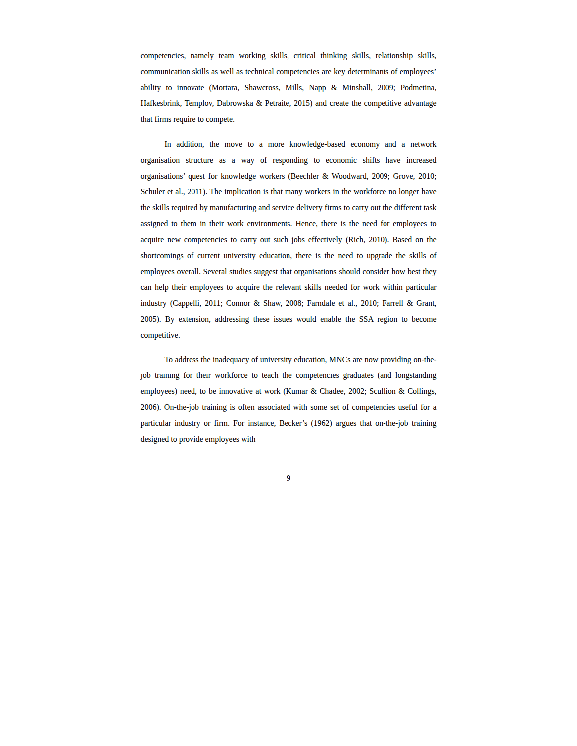competencies, namely team working skills, critical thinking skills, relationship skills, communication skills as well as technical competencies are key determinants of employees’ ability to innovate (Mortara, Shawcross, Mills, Napp & Minshall, 2009; Podmetina, Hafkesbrink, Templov, Dabrowska & Petraite, 2015) and create the competitive advantage that firms require to compete.
In addition, the move to a more knowledge-based economy and a network organisation structure as a way of responding to economic shifts have increased organisations’ quest for knowledge workers (Beechler & Woodward, 2009; Grove, 2010; Schuler et al., 2011). The implication is that many workers in the workforce no longer have the skills required by manufacturing and service delivery firms to carry out the different task assigned to them in their work environments. Hence, there is the need for employees to acquire new competencies to carry out such jobs effectively (Rich, 2010). Based on the shortcomings of current university education, there is the need to upgrade the skills of employees overall. Several studies suggest that organisations should consider how best they can help their employees to acquire the relevant skills needed for work within particular industry (Cappelli, 2011; Connor & Shaw, 2008; Farndale et al., 2010; Farrell & Grant, 2005). By extension, addressing these issues would enable the SSA region to become competitive.
To address the inadequacy of university education, MNCs are now providing on-the-job training for their workforce to teach the competencies graduates (and longstanding employees) need, to be innovative at work (Kumar & Chadee, 2002; Scullion & Collings, 2006). On-the-job training is often associated with some set of competencies useful for a particular industry or firm. For instance, Becker’s (1962) argues that on-the-job training designed to provide employees with
9